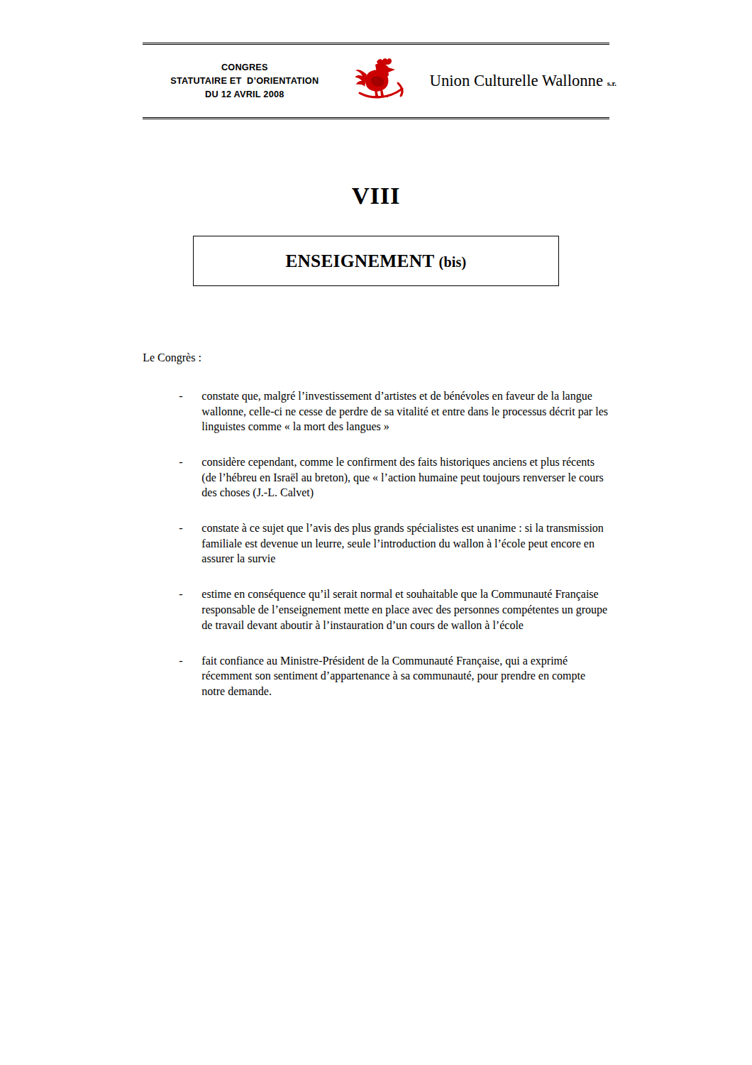CONGRES
STATUTAIRE ET D’ORIENTATION
DU 12 AVRIL 2008
Union Culturelle Wallonne s.r.
VIII
ENSEIGNEMENT (bis)
Le Congrès :
constate que, malgré l’investissement d’artistes et de bénévoles en faveur de la langue wallonne, celle-ci ne cesse de perdre de sa vitalité et entre dans le processus décrit par les linguistes comme « la mort des langues »
considère cependant, comme le confirment des faits historiques anciens et plus récents (de l’hébreu en Israël au breton), que « l’action humaine peut toujours renverser le cours des choses (J.-L. Calvet)
constate à ce sujet que l’avis des plus grands spécialistes est unanime : si la transmission familiale est devenue un leurre, seule l’introduction du wallon à l’école peut encore en assurer la survie
estime en conséquence qu’il serait normal et souhaitable que la Communauté Française responsable de l’enseignement mette en place avec des personnes compétentes un groupe de travail devant aboutir à l’instauration d’un cours de wallon à l’école
fait confiance au Ministre-Président de la Communauté Française, qui a exprimé récemment son sentiment d’appartenance à sa communauté, pour prendre en compte notre demande.